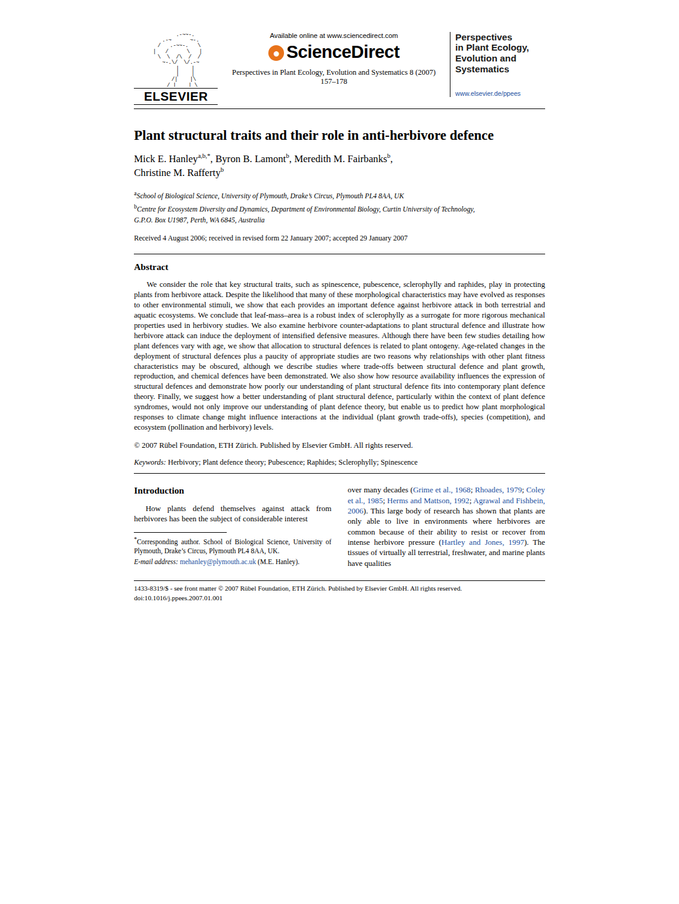.-~~-. .-~ ~-. / .-~~-. \ | / \ | \ \ /\ / / ~-.\/ \/.-~ | | | | /| |\ / | | \ |____| / \ / \
ELSEVIER
Available online at www.sciencedirect.com
●ScienceDirect
Perspectives in Plant Ecology, Evolution and Systematics 8 (2007) 157–178
Perspectives in Plant Ecology, Evolution and Systematics
www.elsevier.de/ppees
Plant structural traits and their role in anti-herbivore defence
Mick E. Hanleya,b,*, Byron B. Lamontb, Meredith M. Fairbanksb,
Christine M. Raffertyb
aSchool of Biological Science, University of Plymouth, Drake’s Circus, Plymouth PL4 8AA, UK
bCentre for Ecosystem Diversity and Dynamics, Department of Environmental Biology, Curtin University of Technology,
G.P.O. Box U1987, Perth, WA 6845, Australia
Received 4 August 2006; received in revised form 22 January 2007; accepted 29 January 2007
Abstract
We consider the role that key structural traits, such as spinescence, pubescence, sclerophylly and raphides, play in protecting plants from herbivore attack. Despite the likelihood that many of these morphological characteristics may have evolved as responses to other environmental stimuli, we show that each provides an important defence against herbivore attack in both terrestrial and aquatic ecosystems. We conclude that leaf-mass–area is a robust index of sclerophylly as a surrogate for more rigorous mechanical properties used in herbivory studies. We also examine herbivore counter-adaptations to plant structural defence and illustrate how herbivore attack can induce the deployment of intensified defensive measures. Although there have been few studies detailing how plant defences vary with age, we show that allocation to structural defences is related to plant ontogeny. Age-related changes in the deployment of structural defences plus a paucity of appropriate studies are two reasons why relationships with other plant fitness characteristics may be obscured, although we describe studies where trade-offs between structural defence and plant growth, reproduction, and chemical defences have been demonstrated. We also show how resource availability influences the expression of structural defences and demonstrate how poorly our understanding of plant structural defence fits into contemporary plant defence theory. Finally, we suggest how a better understanding of plant structural defence, particularly within the context of plant defence syndromes, would not only improve our understanding of plant defence theory, but enable us to predict how plant morphological responses to climate change might influence interactions at the individual (plant growth trade-offs), species (competition), and ecosystem (pollination and herbivory) levels.
© 2007 Rübel Foundation, ETH Zürich. Published by Elsevier GmbH. All rights reserved.
Keywords: Herbivory; Plant defence theory; Pubescence; Raphides; Sclerophylly; Spinescence
Introduction
How plants defend themselves against attack from herbivores has been the subject of considerable interest
*Corresponding author. School of Biological Science, University of Plymouth, Drake’s Circus, Plymouth PL4 8AA, UK.
E-mail address: mehanley@plymouth.ac.uk (M.E. Hanley).
over many decades (Grime et al., 1968; Rhoades, 1979; Coley et al., 1985; Herms and Mattson, 1992; Agrawal and Fishbein, 2006). This large body of research has shown that plants are only able to live in environments where herbivores are common because of their ability to resist or recover from intense herbivore pressure (Hartley and Jones, 1997). The tissues of virtually all terrestrial, freshwater, and marine plants have qualities
1433-8319/$ - see front matter © 2007 Rübel Foundation, ETH Zürich. Published by Elsevier GmbH. All rights reserved.
doi:10.1016/j.ppees.2007.01.001